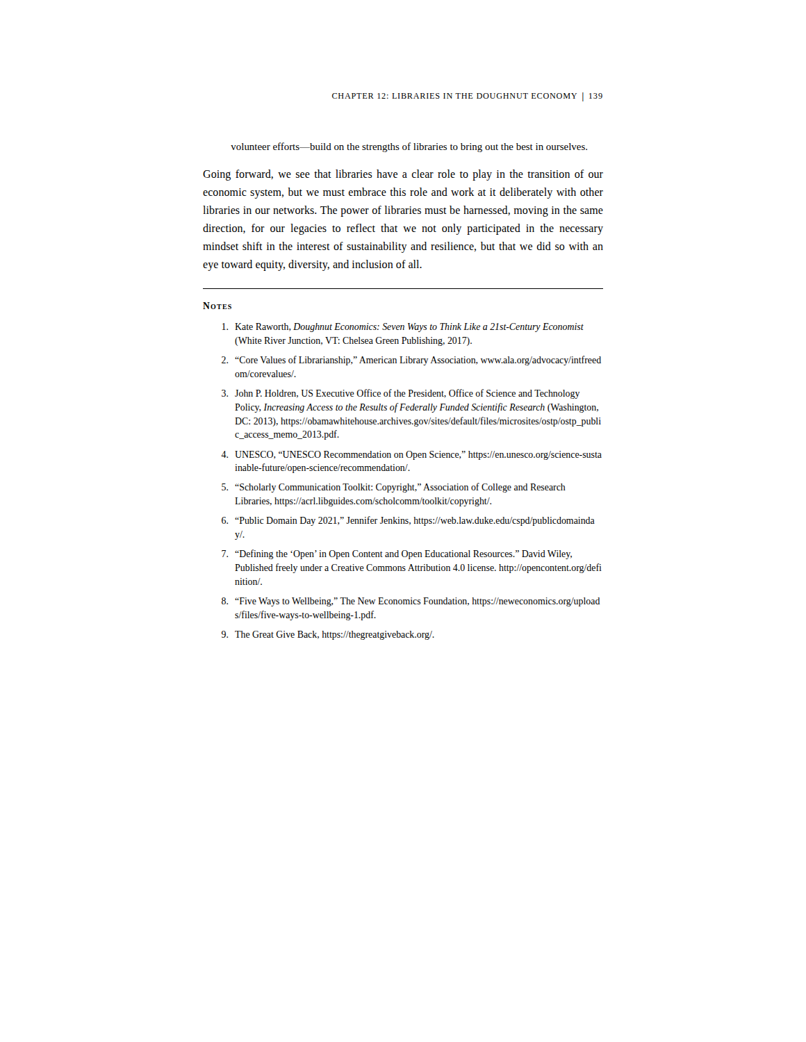CHAPTER 12: LIBRARIES IN THE DOUGHNUT ECONOMY|139
volunteer efforts—build on the strengths of libraries to bring out the best in ourselves.
Going forward, we see that libraries have a clear role to play in the transition of our economic system, but we must embrace this role and work at it deliberately with other libraries in our networks. The power of libraries must be harnessed, moving in the same direction, for our legacies to reflect that we not only participated in the necessary mindset shift in the interest of sustainability and resilience, but that we did so with an eye toward equity, diversity, and inclusion of all.
Notes
Kate Raworth, Doughnut Economics: Seven Ways to Think Like a 21st-Century Economist (White River Junction, VT: Chelsea Green Publishing, 2017).
“Core Values of Librarianship,” American Library Association, www.ala.org/advocacy/intfreedom/corevalues/.
John P. Holdren, US Executive Office of the President, Office of Science and Technology Policy, Increasing Access to the Results of Federally Funded Scientific Research (Washington, DC: 2013), https://obamawhitehouse.archives.gov/sites/default/files/microsites/ostp/ostp_public_access_memo_2013.pdf.
UNESCO, “UNESCO Recommendation on Open Science,” https://en.unesco.org/science-sustainable-future/open-science/recommendation/.
“Scholarly Communication Toolkit: Copyright,” Association of College and Research Libraries, https://acrl.libguides.com/scholcomm/toolkit/copyright/.
“Public Domain Day 2021,” Jennifer Jenkins, https://web.law.duke.edu/cspd/publicdomainday/.
“Defining the ‘Open’ in Open Content and Open Educational Resources.” David Wiley, Published freely under a Creative Commons Attribution 4.0 license. http://opencontent.org/definition/.
“Five Ways to Wellbeing,” The New Economics Foundation, https://neweconomics.org/uploads/files/five-ways-to-wellbeing-1.pdf.
The Great Give Back, https://thegreatgiveback.org/.